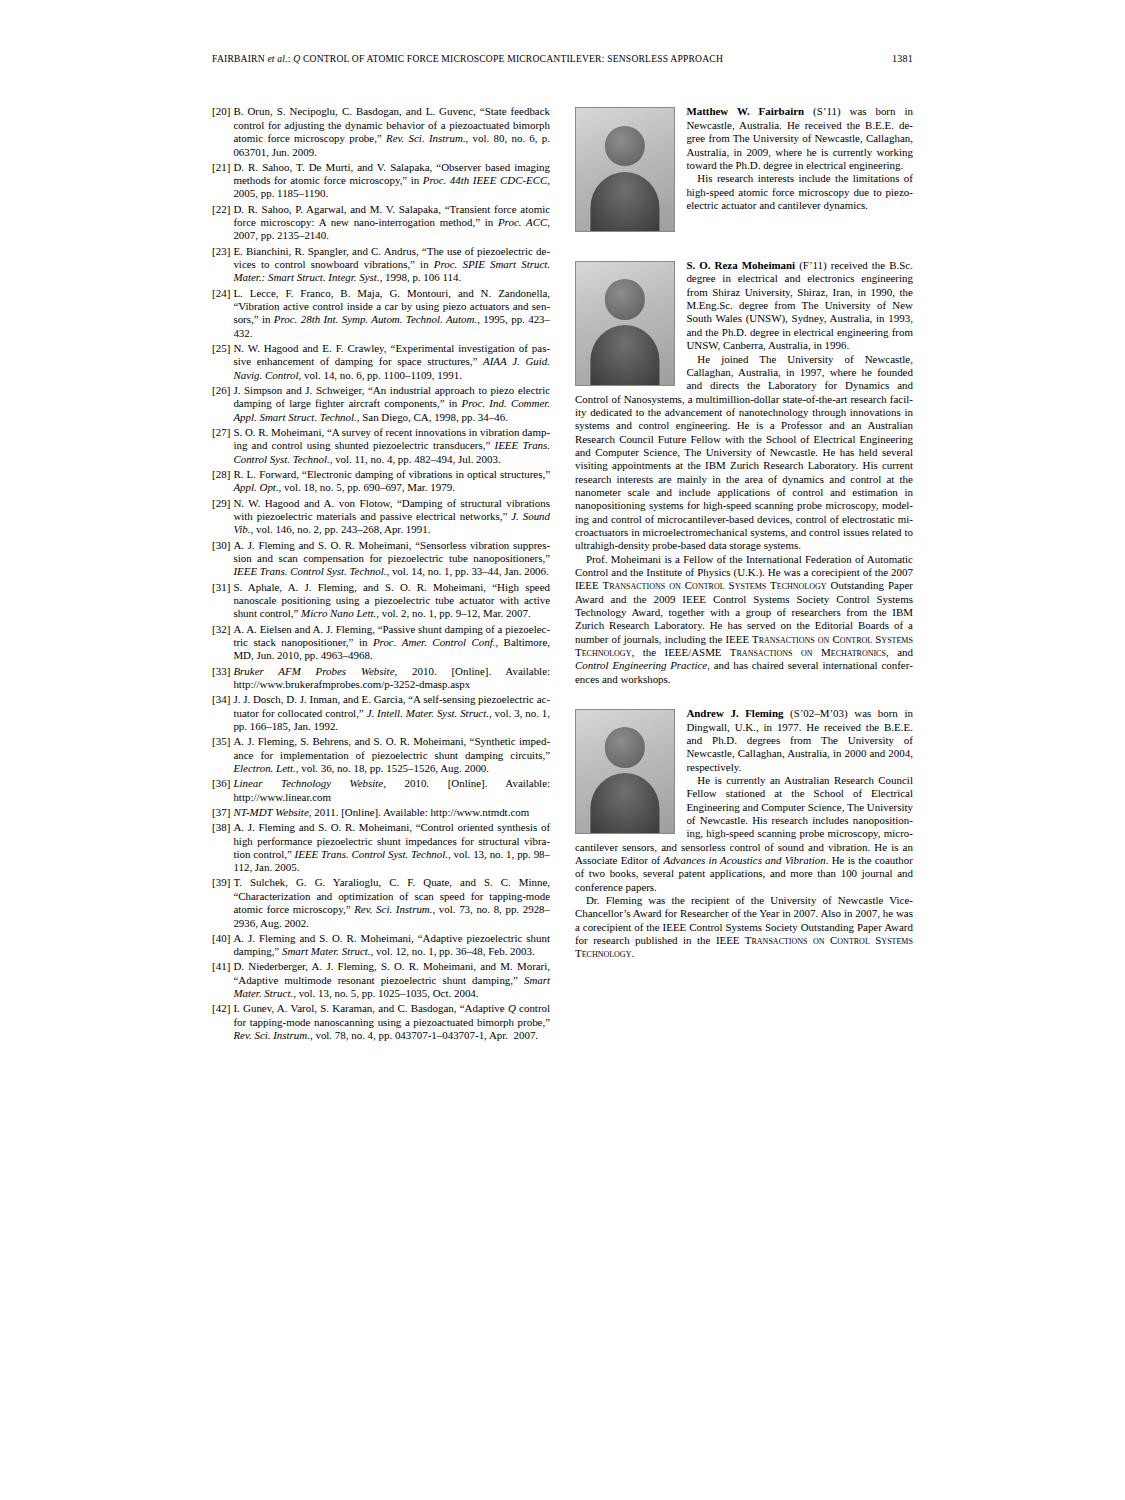FAIRBAIRN et al.: Q CONTROL OF ATOMIC FORCE MICROSCOPE MICROCANTILEVER: SENSORLESS APPROACH
1381
[20] B. Orun, S. Necipoglu, C. Basdogan, and L. Guvenc, “State feedback control for adjusting the dynamic behavior of a piezoactuated bimorph atomic force microscopy probe,” Rev. Sci. Instrum., vol. 80, no. 6, p. 063701, Jun. 2009.
[21] D. R. Sahoo, T. De Murti, and V. Salapaka, “Observer based imaging methods for atomic force microscopy,” in Proc. 44th IEEE CDC-ECC, 2005, pp. 1185–1190.
[22] D. R. Sahoo, P. Agarwal, and M. V. Salapaka, “Transient force atomic force microscopy: A new nano-interrogation method,” in Proc. ACC, 2007, pp. 2135–2140.
[23] E. Bianchini, R. Spangler, and C. Andrus, “The use of piezoelectric devices to control snowboard vibrations,” in Proc. SPIE Smart Struct. Mater.: Smart Struct. Integr. Syst., 1998, p. 106 114.
[24] L. Lecce, F. Franco, B. Maja, G. Montouri, and N. Zandonella, “Vibration active control inside a car by using piezo actuators and sensors,” in Proc. 28th Int. Symp. Autom. Technol. Autom., 1995, pp. 423–432.
[25] N. W. Hagood and E. F. Crawley, “Experimental investigation of passive enhancement of damping for space structures,” AIAA J. Guid. Navig. Control, vol. 14, no. 6, pp. 1100–1109, 1991.
[26] J. Simpson and J. Schweiger, “An industrial approach to piezo electric damping of large fighter aircraft components,” in Proc. Ind. Commer. Appl. Smart Struct. Technol., San Diego, CA, 1998, pp. 34–46.
[27] S. O. R. Moheimani, “A survey of recent innovations in vibration damping and control using shunted piezoelectric transducers,” IEEE Trans. Control Syst. Technol., vol. 11, no. 4, pp. 482–494, Jul. 2003.
[28] R. L. Forward, “Electronic damping of vibrations in optical structures,” Appl. Opt., vol. 18, no. 5, pp. 690–697, Mar. 1979.
[29] N. W. Hagood and A. von Flotow, “Damping of structural vibrations with piezoelectric materials and passive electrical networks,” J. Sound Vib., vol. 146, no. 2, pp. 243–268, Apr. 1991.
[30] A. J. Fleming and S. O. R. Moheimani, “Sensorless vibration suppression and scan compensation for piezoelectric tube nanopositioners,” IEEE Trans. Control Syst. Technol., vol. 14, no. 1, pp. 33–44, Jan. 2006.
[31] S. Aphale, A. J. Fleming, and S. O. R. Moheimani, “High speed nanoscale positioning using a piezoelectric tube actuator with active shunt control,” Micro Nano Lett., vol. 2, no. 1, pp. 9–12, Mar. 2007.
[32] A. A. Eielsen and A. J. Fleming, “Passive shunt damping of a piezoelectric stack nanopositioner,” in Proc. Amer. Control Conf., Baltimore, MD, Jun. 2010, pp. 4963–4968.
[33] Bruker AFM Probes Website, 2010. [Online]. Available: http://www.brukerafmprobes.com/p-3252-dmasp.aspx
[34] J. J. Dosch, D. J. Inman, and E. Garcia, “A self-sensing piezoelectric actuator for collocated control,” J. Intell. Mater. Syst. Struct., vol. 3, no. 1, pp. 166–185, Jan. 1992.
[35] A. J. Fleming, S. Behrens, and S. O. R. Moheimani, “Synthetic impedance for implementation of piezoelectric shunt damping circuits,” Electron. Lett., vol. 36, no. 18, pp. 1525–1526, Aug. 2000.
[36] Linear Technology Website, 2010. [Online]. Available: http://www.linear.com
[37] NT-MDT Website, 2011. [Online]. Available: http://www.ntmdt.com
[38] A. J. Fleming and S. O. R. Moheimani, “Control oriented synthesis of high performance piezoelectric shunt impedances for structural vibration control,” IEEE Trans. Control Syst. Technol., vol. 13, no. 1, pp. 98–112, Jan. 2005.
[39] T. Sulchek, G. G. Yaralioglu, C. F. Quate, and S. C. Minne, “Characterization and optimization of scan speed for tapping-mode atomic force microscopy,” Rev. Sci. Instrum., vol. 73, no. 8, pp. 2928–2936, Aug. 2002.
[40] A. J. Fleming and S. O. R. Moheimani, “Adaptive piezoelectric shunt damping,” Smart Mater. Struct., vol. 12, no. 1, pp. 36–48, Feb. 2003.
[41] D. Niederberger, A. J. Fleming, S. O. R. Moheimani, and M. Morari, “Adaptive multimode resonant piezoelectric shunt damping,” Smart Mater. Struct., vol. 13, no. 5, pp. 1025–1035, Oct. 2004.
[42] I. Gunev, A. Varol, S. Karaman, and C. Basdogan, “Adaptive Q control for tapping-mode nanoscanning using a piezoactuated bimorph probe,” Rev. Sci. Instrum., vol. 78, no. 4, pp. 043707-1–043707-1, Apr. 2007.
Matthew W. Fairbairn (S’11) was born in Newcastle, Australia. He received the B.E.E. degree from The University of Newcastle, Callaghan, Australia, in 2009, where he is currently working toward the Ph.D. degree in electrical engineering.
His research interests include the limitations of high-speed atomic force microscopy due to piezoelectric actuator and cantilever dynamics.
S. O. Reza Moheimani (F’11) received the B.Sc. degree in electrical and electronics engineering from Shiraz University, Shiraz, Iran, in 1990, the M.Eng.Sc. degree from The University of New South Wales (UNSW), Sydney, Australia, in 1993, and the Ph.D. degree in electrical engineering from UNSW, Canberra, Australia, in 1996.
He joined The University of Newcastle, Callaghan, Australia, in 1997, where he founded and directs the Laboratory for Dynamics and Control of Nanosystems, a multimillion-dollar state-of-the-art research facility dedicated to the advancement of nanotechnology through innovations in systems and control engineering. He is a Professor and an Australian Research Council Future Fellow with the School of Electrical Engineering and Computer Science, The University of Newcastle. He has held several visiting appointments at the IBM Zurich Research Laboratory. His current research interests are mainly in the area of dynamics and control at the nanometer scale and include applications of control and estimation in nanopositioning systems for high-speed scanning probe microscopy, modeling and control of microcantilever-based devices, control of electrostatic microactuators in microelectromechanical systems, and control issues related to ultrahigh-density probe-based data storage systems.
Prof. Moheimani is a Fellow of the International Federation of Automatic Control and the Institute of Physics (U.K.). He was a corecipient of the 2007 IEEE Transactions on Control Systems Technology Outstanding Paper Award and the 2009 IEEE Control Systems Society Control Systems Technology Award, together with a group of researchers from the IBM Zurich Research Laboratory. He has served on the Editorial Boards of a number of journals, including the IEEE Transactions on Control Systems Technology, the IEEE/ASME Transactions on Mechatronics, and Control Engineering Practice, and has chaired several international conferences and workshops.
Andrew J. Fleming (S’02–M’03) was born in Dingwall, U.K., in 1977. He received the B.E.E. and Ph.D. degrees from The University of Newcastle, Callaghan, Australia, in 2000 and 2004, respectively.
He is currently an Australian Research Council Fellow stationed at the School of Electrical Engineering and Computer Science, The University of Newcastle. His research includes nanopositioning, high-speed scanning probe microscopy, microcantilever sensors, and sensorless control of sound and vibration. He is an Associate Editor of Advances in Acoustics and Vibration. He is the coauthor of two books, several patent applications, and more than 100 journal and conference papers.
Dr. Fleming was the recipient of the University of Newcastle Vice-Chancellor’s Award for Researcher of the Year in 2007. Also in 2007, he was a corecipient of the IEEE Control Systems Society Outstanding Paper Award for research published in the IEEE Transactions on Control Systems Technology.